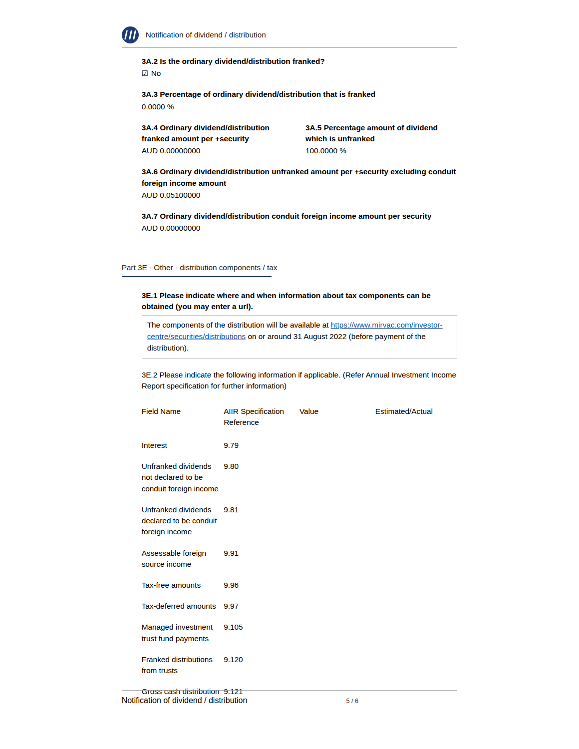Notification of dividend / distribution
3A.2 Is the ordinary dividend/distribution franked?
☑No
3A.3 Percentage of ordinary dividend/distribution that is franked
0.0000 %
3A.4 Ordinary dividend/distribution franked amount per +security
AUD 0.00000000
3A.5 Percentage amount of dividend which is unfranked
100.0000 %
3A.6 Ordinary dividend/distribution unfranked amount per +security excluding conduit foreign income amount
AUD 0.05100000
3A.7 Ordinary dividend/distribution conduit foreign income amount per security
AUD 0.00000000
Part 3E - Other - distribution components / tax
3E.1 Please indicate where and when information about tax components can be obtained (you may enter a url).
The components of the distribution will be available at https://www.mirvac.com/investor-centre/securities/distributions on or around 31 August 2022 (before payment of the distribution).
3E.2 Please indicate the following information if applicable. (Refer Annual Investment Income Report specification for further information)
| Field Name | AIIR Specification Reference | Value | Estimated/Actual |
| --- | --- | --- | --- |
| Interest | 9.79 | | |
| Unfranked dividends not declared to be conduit foreign income | 9.80 | | |
| Unfranked dividends declared to be conduit foreign income | 9.81 | | |
| Assessable foreign source income | 9.91 | | |
| Tax-free amounts | 9.96 | | |
| Tax-deferred amounts | 9.97 | | |
| Managed investment trust fund payments | 9.105 | | |
| Franked distributions from trusts | 9.120 | | |
| Gross cash distribution | 9.121 | | |
Notification of dividend / distribution
5 / 6